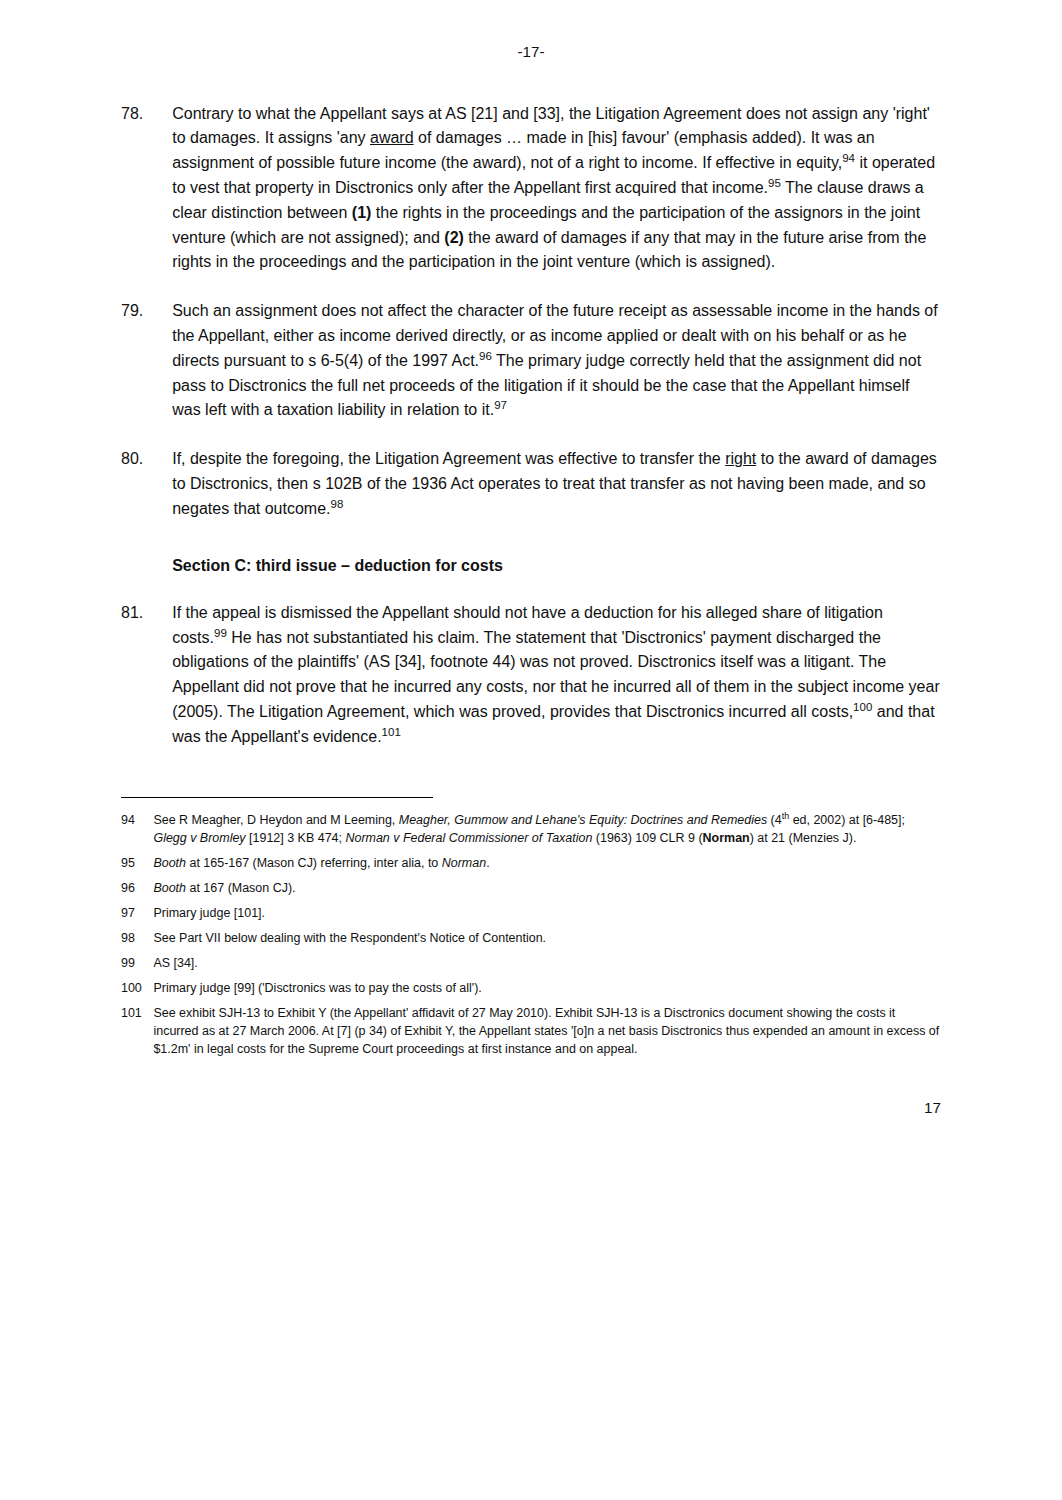-17-
78. Contrary to what the Appellant says at AS [21] and [33], the Litigation Agreement does not assign any 'right' to damages. It assigns 'any award of damages … made in [his] favour' (emphasis added). It was an assignment of possible future income (the award), not of a right to income. If effective in equity,94 it operated to vest that property in Disctronics only after the Appellant first acquired that income.95 The clause draws a clear distinction between (1) the rights in the proceedings and the participation of the assignors in the joint venture (which are not assigned); and (2) the award of damages if any that may in the future arise from the rights in the proceedings and the participation in the joint venture (which is assigned).
79. Such an assignment does not affect the character of the future receipt as assessable income in the hands of the Appellant, either as income derived directly, or as income applied or dealt with on his behalf or as he directs pursuant to s 6-5(4) of the 1997 Act.96 The primary judge correctly held that the assignment did not pass to Disctronics the full net proceeds of the litigation if it should be the case that the Appellant himself was left with a taxation liability in relation to it.97
80. If, despite the foregoing, the Litigation Agreement was effective to transfer the right to the award of damages to Disctronics, then s 102B of the 1936 Act operates to treat that transfer as not having been made, and so negates that outcome.98
Section C: third issue – deduction for costs
81. If the appeal is dismissed the Appellant should not have a deduction for his alleged share of litigation costs.99 He has not substantiated his claim. The statement that 'Disctronics' payment discharged the obligations of the plaintiffs' (AS [34], footnote 44) was not proved. Disctronics itself was a litigant. The Appellant did not prove that he incurred any costs, nor that he incurred all of them in the subject income year (2005). The Litigation Agreement, which was proved, provides that Disctronics incurred all costs,100 and that was the Appellant's evidence.101
94 See R Meagher, D Heydon and M Leeming, Meagher, Gummow and Lehane's Equity: Doctrines and Remedies (4th ed, 2002) at [6-485]; Glegg v Bromley [1912] 3 KB 474; Norman v Federal Commissioner of Taxation (1963) 109 CLR 9 (Norman) at 21 (Menzies J).
95 Booth at 165-167 (Mason CJ) referring, inter alia, to Norman.
96 Booth at 167 (Mason CJ).
97 Primary judge [101].
98 See Part VII below dealing with the Respondent's Notice of Contention.
99 AS [34].
100 Primary judge [99] ('Disctronics was to pay the costs of all').
101 See exhibit SJH-13 to Exhibit Y (the Appellant' affidavit of 27 May 2010). Exhibit SJH-13 is a Disctronics document showing the costs it incurred as at 27 March 2006. At [7] (p 34) of Exhibit Y, the Appellant states '[o]n a net basis Disctronics thus expended an amount in excess of $1.2m' in legal costs for the Supreme Court proceedings at first instance and on appeal.
17